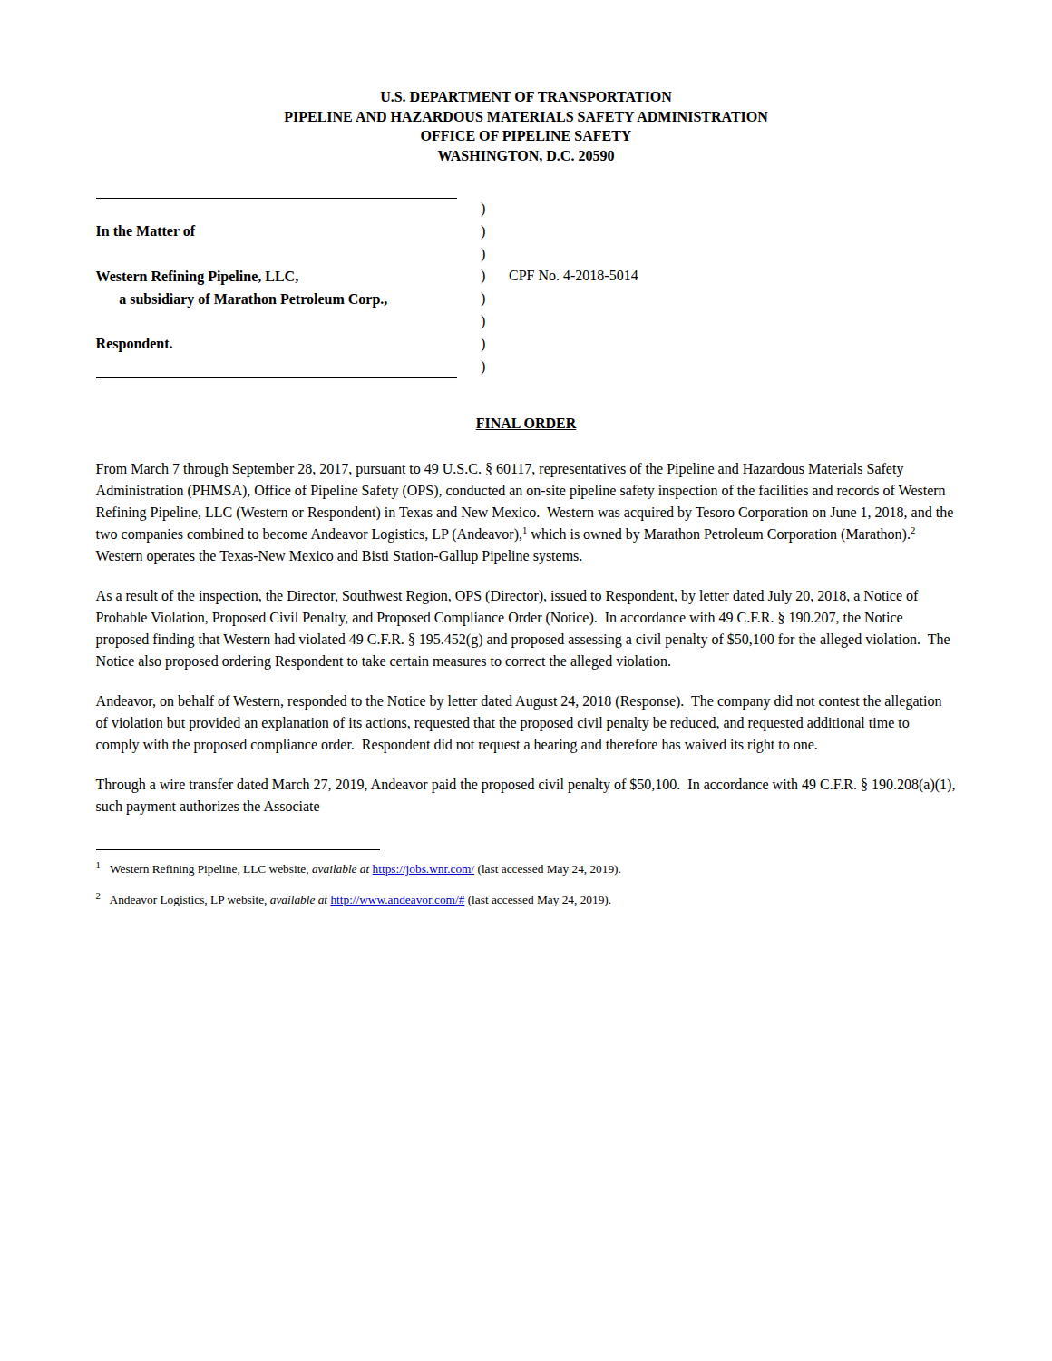U.S. DEPARTMENT OF TRANSPORTATION
PIPELINE AND HAZARDOUS MATERIALS SAFETY ADMINISTRATION
OFFICE OF PIPELINE SAFETY
WASHINGTON, D.C. 20590
| In the Matter of Western Refining Pipeline, LLC, a subsidiary of Marathon Petroleum Corp., Respondent. | ) ) ) ) ) ) ) ) | CPF No. 4-2018-5014 |
FINAL ORDER
From March 7 through September 28, 2017, pursuant to 49 U.S.C. § 60117, representatives of the Pipeline and Hazardous Materials Safety Administration (PHMSA), Office of Pipeline Safety (OPS), conducted an on-site pipeline safety inspection of the facilities and records of Western Refining Pipeline, LLC (Western or Respondent) in Texas and New Mexico. Western was acquired by Tesoro Corporation on June 1, 2018, and the two companies combined to become Andeavor Logistics, LP (Andeavor),1 which is owned by Marathon Petroleum Corporation (Marathon).2 Western operates the Texas-New Mexico and Bisti Station-Gallup Pipeline systems.
As a result of the inspection, the Director, Southwest Region, OPS (Director), issued to Respondent, by letter dated July 20, 2018, a Notice of Probable Violation, Proposed Civil Penalty, and Proposed Compliance Order (Notice). In accordance with 49 C.F.R. § 190.207, the Notice proposed finding that Western had violated 49 C.F.R. § 195.452(g) and proposed assessing a civil penalty of $50,100 for the alleged violation. The Notice also proposed ordering Respondent to take certain measures to correct the alleged violation.
Andeavor, on behalf of Western, responded to the Notice by letter dated August 24, 2018 (Response). The company did not contest the allegation of violation but provided an explanation of its actions, requested that the proposed civil penalty be reduced, and requested additional time to comply with the proposed compliance order. Respondent did not request a hearing and therefore has waived its right to one.
Through a wire transfer dated March 27, 2019, Andeavor paid the proposed civil penalty of $50,100. In accordance with 49 C.F.R. § 190.208(a)(1), such payment authorizes the Associate
1 Western Refining Pipeline, LLC website, available at https://jobs.wnr.com/ (last accessed May 24, 2019).
2 Andeavor Logistics, LP website, available at http://www.andeavor.com/# (last accessed May 24, 2019).